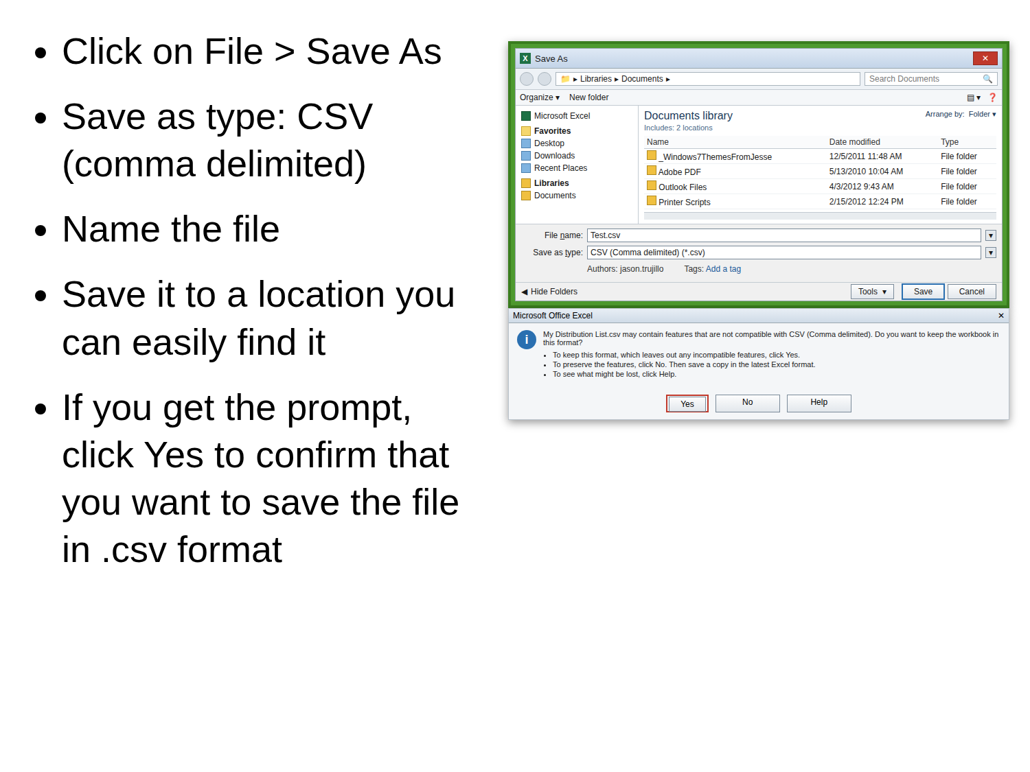Click on File > Save As
Save as type: CSV (comma delimited)
Name the file
Save it to a location you can easily find it
If you get the prompt, click Yes to confirm that you want to save the file in .csv format
XSave As
✕
📁▸Libraries▸Documents▸
Search Documents🔍
Organize ▾ New folder
▤ ▾ ❓
Microsoft Excel
Favorites
Desktop
Downloads
Recent Places
Libraries
Documents
Arrange by: Folder ▾
Documents library
Includes: 2 locations
| Name | Date modified | Type |
| --- | --- | --- |
| _Windows7ThemesFromJesse | 12/5/2011 11:48 AM | File folder |
| Adobe PDF | 5/13/2010 10:04 AM | File folder |
| Outlook Files | 4/3/2012 9:43 AM | File folder |
| Printer Scripts | 2/15/2012 12:24 PM | File folder |
File name:
Test.csv
▾
Save as type:
CSV (Comma delimited) (*.csv)
▾
Authors: jason.trujillo Tags: Add a tag
◀Hide Folders
Tools ▾ Save Cancel
Microsoft Office Excel ✕
i
My Distribution List.csv may contain features that are not compatible with CSV (Comma delimited). Do you want to keep the workbook in this format?
To keep this format, which leaves out any incompatible features, click Yes.
To preserve the features, click No. Then save a copy in the latest Excel format.
To see what might be lost, click Help.
Yes No Help